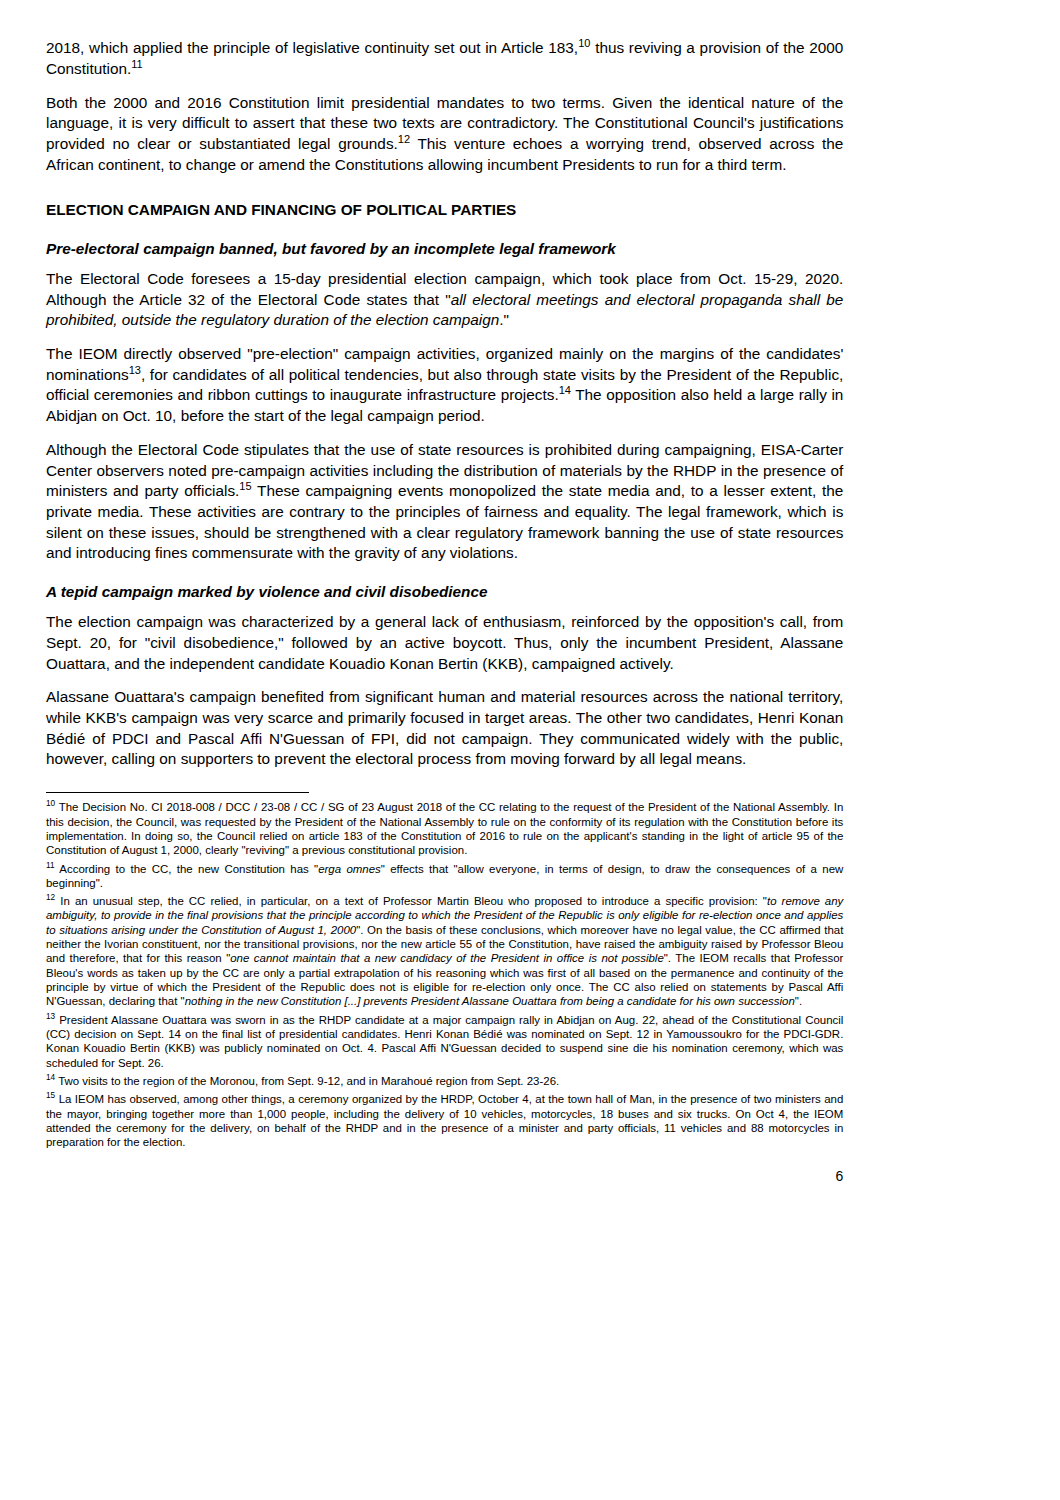2018, which applied the principle of legislative continuity set out in Article 183,10 thus reviving a provision of the 2000 Constitution.11
Both the 2000 and 2016 Constitution limit presidential mandates to two terms. Given the identical nature of the language, it is very difficult to assert that these two texts are contradictory. The Constitutional Council's justifications provided no clear or substantiated legal grounds.12 This venture echoes a worrying trend, observed across the African continent, to change or amend the Constitutions allowing incumbent Presidents to run for a third term.
Election campaign and financing of political parties
Pre-electoral campaign banned, but favored by an incomplete legal framework
The Electoral Code foresees a 15-day presidential election campaign, which took place from Oct. 15-29, 2020. Although the Article 32 of the Electoral Code states that "all electoral meetings and electoral propaganda shall be prohibited, outside the regulatory duration of the election campaign."
The IEOM directly observed "pre-election" campaign activities, organized mainly on the margins of the candidates' nominations13, for candidates of all political tendencies, but also through state visits by the President of the Republic, official ceremonies and ribbon cuttings to inaugurate infrastructure projects.14 The opposition also held a large rally in Abidjan on Oct. 10, before the start of the legal campaign period.
Although the Electoral Code stipulates that the use of state resources is prohibited during campaigning, EISA-Carter Center observers noted pre-campaign activities including the distribution of materials by the RHDP in the presence of ministers and party officials.15 These campaigning events monopolized the state media and, to a lesser extent, the private media. These activities are contrary to the principles of fairness and equality. The legal framework, which is silent on these issues, should be strengthened with a clear regulatory framework banning the use of state resources and introducing fines commensurate with the gravity of any violations.
A tepid campaign marked by violence and civil disobedience
The election campaign was characterized by a general lack of enthusiasm, reinforced by the opposition's call, from Sept. 20, for "civil disobedience," followed by an active boycott. Thus, only the incumbent President, Alassane Ouattara, and the independent candidate Kouadio Konan Bertin (KKB), campaigned actively.
Alassane Ouattara's campaign benefited from significant human and material resources across the national territory, while KKB's campaign was very scarce and primarily focused in target areas. The other two candidates, Henri Konan Bédié of PDCI and Pascal Affi N'Guessan of FPI, did not campaign. They communicated widely with the public, however, calling on supporters to prevent the electoral process from moving forward by all legal means.
10 The Decision No. CI 2018-008 / DCC / 23-08 / CC / SG of 23 August 2018 of the CC relating to the request of the President of the National Assembly. In this decision, the Council, was requested by the President of the National Assembly to rule on the conformity of its regulation with the Constitution before its implementation. In doing so, the Council relied on article 183 of the Constitution of 2016 to rule on the applicant's standing in the light of article 95 of the Constitution of August 1, 2000, clearly "reviving" a previous constitutional provision.
11 According to the CC, the new Constitution has "erga omnes" effects that "allow everyone, in terms of design, to draw the consequences of a new beginning".
12 In an unusual step, the CC relied, in particular, on a text of Professor Martin Bleou who proposed to introduce a specific provision: "to remove any ambiguity, to provide in the final provisions that the principle according to which the President of the Republic is only eligible for re-election once and applies to situations arising under the Constitution of August 1, 2000". On the basis of these conclusions, which moreover have no legal value, the CC affirmed that neither the Ivorian constituent, nor the transitional provisions, nor the new article 55 of the Constitution, have raised the ambiguity raised by Professor Bleou and therefore, that for this reason "one cannot maintain that a new candidacy of the President in office is not possible". The IEOM recalls that Professor Bleou's words as taken up by the CC are only a partial extrapolation of his reasoning which was first of all based on the permanence and continuity of the principle by virtue of which the President of the Republic does not is eligible for re-election only once. The CC also relied on statements by Pascal Affi N'Guessan, declaring that "nothing in the new Constitution [...] prevents President Alassane Ouattara from being a candidate for his own succession".
13 President Alassane Ouattara was sworn in as the RHDP candidate at a major campaign rally in Abidjan on Aug. 22, ahead of the Constitutional Council (CC) decision on Sept. 14 on the final list of presidential candidates. Henri Konan Bédié was nominated on Sept. 12 in Yamoussoukro for the PDCI-GDR. Konan Kouadio Bertin (KKB) was publicly nominated on Oct. 4. Pascal Affi N'Guessan decided to suspend sine die his nomination ceremony, which was scheduled for Sept. 26.
14 Two visits to the region of the Moronou, from Sept. 9-12, and in Marahoué region from Sept. 23-26.
15 La IEOM has observed, among other things, a ceremony organized by the HRDP, October 4, at the town hall of Man, in the presence of two ministers and the mayor, bringing together more than 1,000 people, including the delivery of 10 vehicles, motorcycles, 18 buses and six trucks. On Oct 4, the IEOM attended the ceremony for the delivery, on behalf of the RHDP and in the presence of a minister and party officials, 11 vehicles and 88 motorcycles in preparation for the election.
6